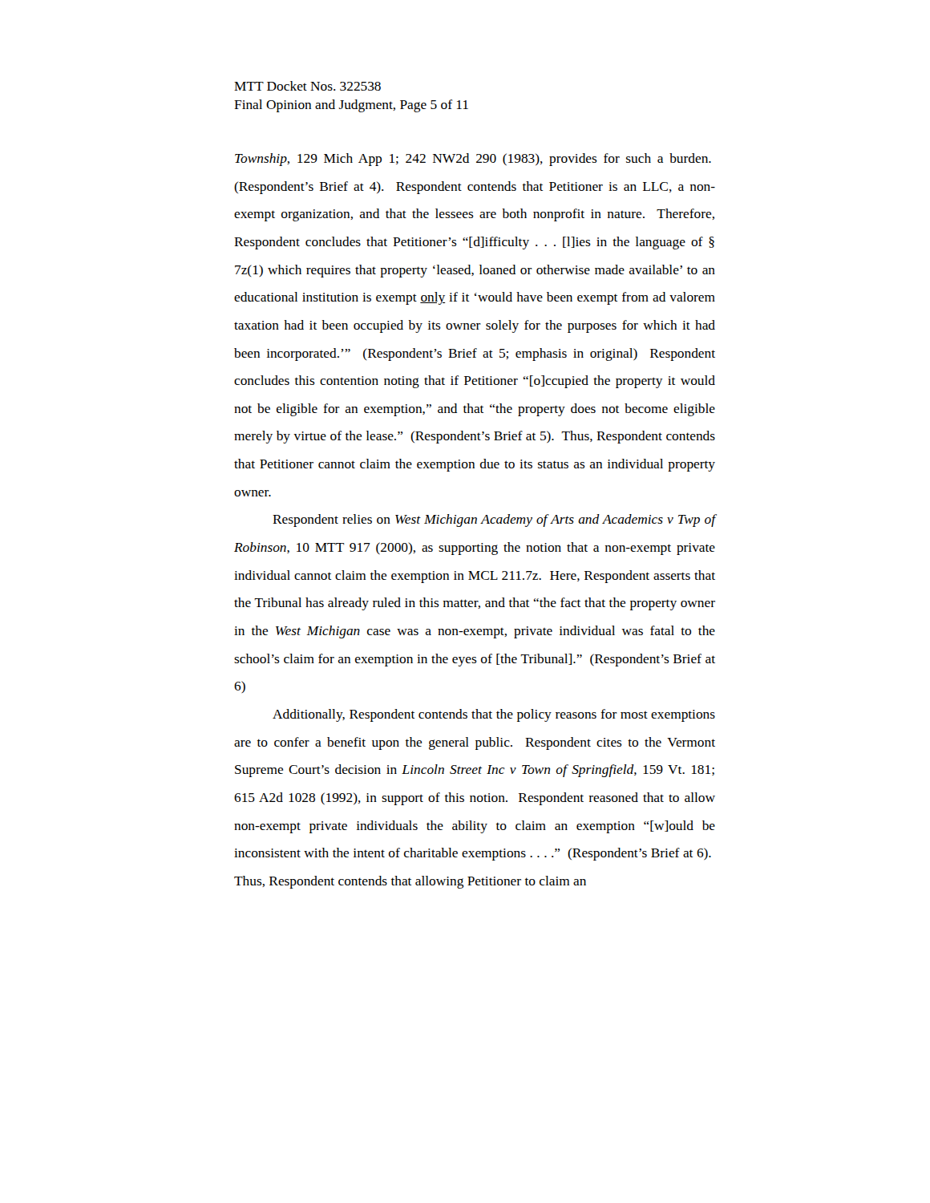MTT Docket Nos. 322538
Final Opinion and Judgment, Page 5 of 11
Township, 129 Mich App 1; 242 NW2d 290 (1983), provides for such a burden. (Respondent’s Brief at 4). Respondent contends that Petitioner is an LLC, a non-exempt organization, and that the lessees are both nonprofit in nature. Therefore, Respondent concludes that Petitioner’s “[d]ifficulty . . . [l]ies in the language of § 7z(1) which requires that property ‘leased, loaned or otherwise made available’ to an educational institution is exempt only if it ‘would have been exempt from ad valorem taxation had it been occupied by its owner solely for the purposes for which it had been incorporated.’” (Respondent’s Brief at 5; emphasis in original) Respondent concludes this contention noting that if Petitioner “[o]ccupied the property it would not be eligible for an exemption,” and that “the property does not become eligible merely by virtue of the lease.” (Respondent’s Brief at 5). Thus, Respondent contends that Petitioner cannot claim the exemption due to its status as an individual property owner.
Respondent relies on West Michigan Academy of Arts and Academics v Twp of Robinson, 10 MTT 917 (2000), as supporting the notion that a non-exempt private individual cannot claim the exemption in MCL 211.7z. Here, Respondent asserts that the Tribunal has already ruled in this matter, and that “the fact that the property owner in the West Michigan case was a non-exempt, private individual was fatal to the school’s claim for an exemption in the eyes of [the Tribunal].” (Respondent’s Brief at 6)
Additionally, Respondent contends that the policy reasons for most exemptions are to confer a benefit upon the general public. Respondent cites to the Vermont Supreme Court’s decision in Lincoln Street Inc v Town of Springfield, 159 Vt. 181; 615 A2d 1028 (1992), in support of this notion. Respondent reasoned that to allow non-exempt private individuals the ability to claim an exemption “[w]ould be inconsistent with the intent of charitable exemptions . . . .” (Respondent’s Brief at 6). Thus, Respondent contends that allowing Petitioner to claim an